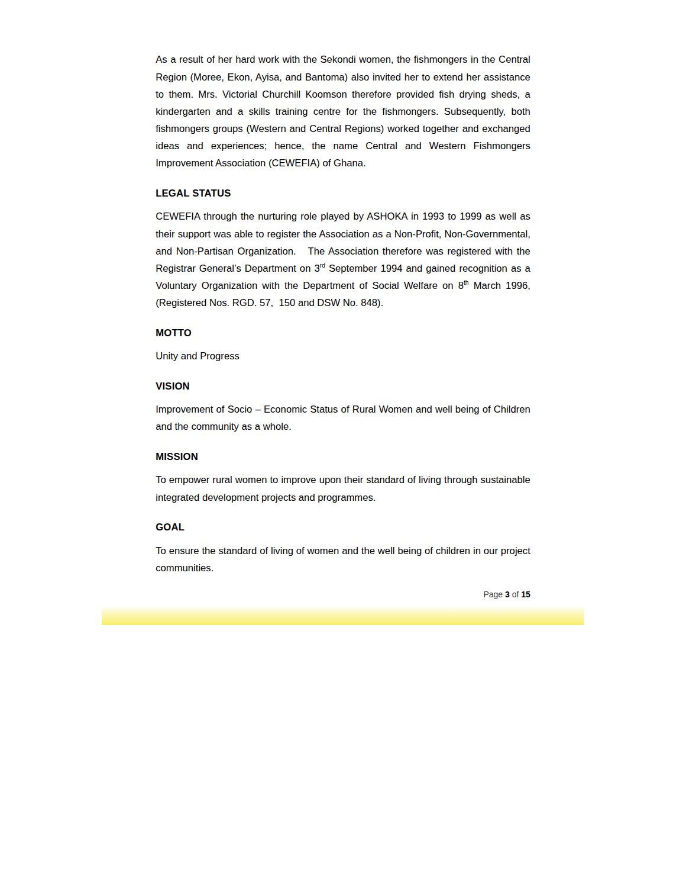As a result of her hard work with the Sekondi women, the fishmongers in the Central Region (Moree, Ekon, Ayisa, and Bantoma) also invited her to extend her assistance to them. Mrs. Victorial Churchill Koomson therefore provided fish drying sheds, a kindergarten and a skills training centre for the fishmongers. Subsequently, both fishmongers groups (Western and Central Regions) worked together and exchanged ideas and experiences; hence, the name Central and Western Fishmongers Improvement Association (CEWEFIA) of Ghana.
LEGAL STATUS
CEWEFIA through the nurturing role played by ASHOKA in 1993 to 1999 as well as their support was able to register the Association as a Non-Profit, Non-Governmental, and Non-Partisan Organization. The Association therefore was registered with the Registrar General’s Department on 3rd September 1994 and gained recognition as a Voluntary Organization with the Department of Social Welfare on 8th March 1996, (Registered Nos. RGD. 57, 150 and DSW No. 848).
MOTTO
Unity and Progress
VISION
Improvement of Socio – Economic Status of Rural Women and well being of Children and the community as a whole.
MISSION
To empower rural women to improve upon their standard of living through sustainable integrated development projects and programmes.
GOAL
To ensure the standard of living of women and the well being of children in our project communities.
Page 3 of 15